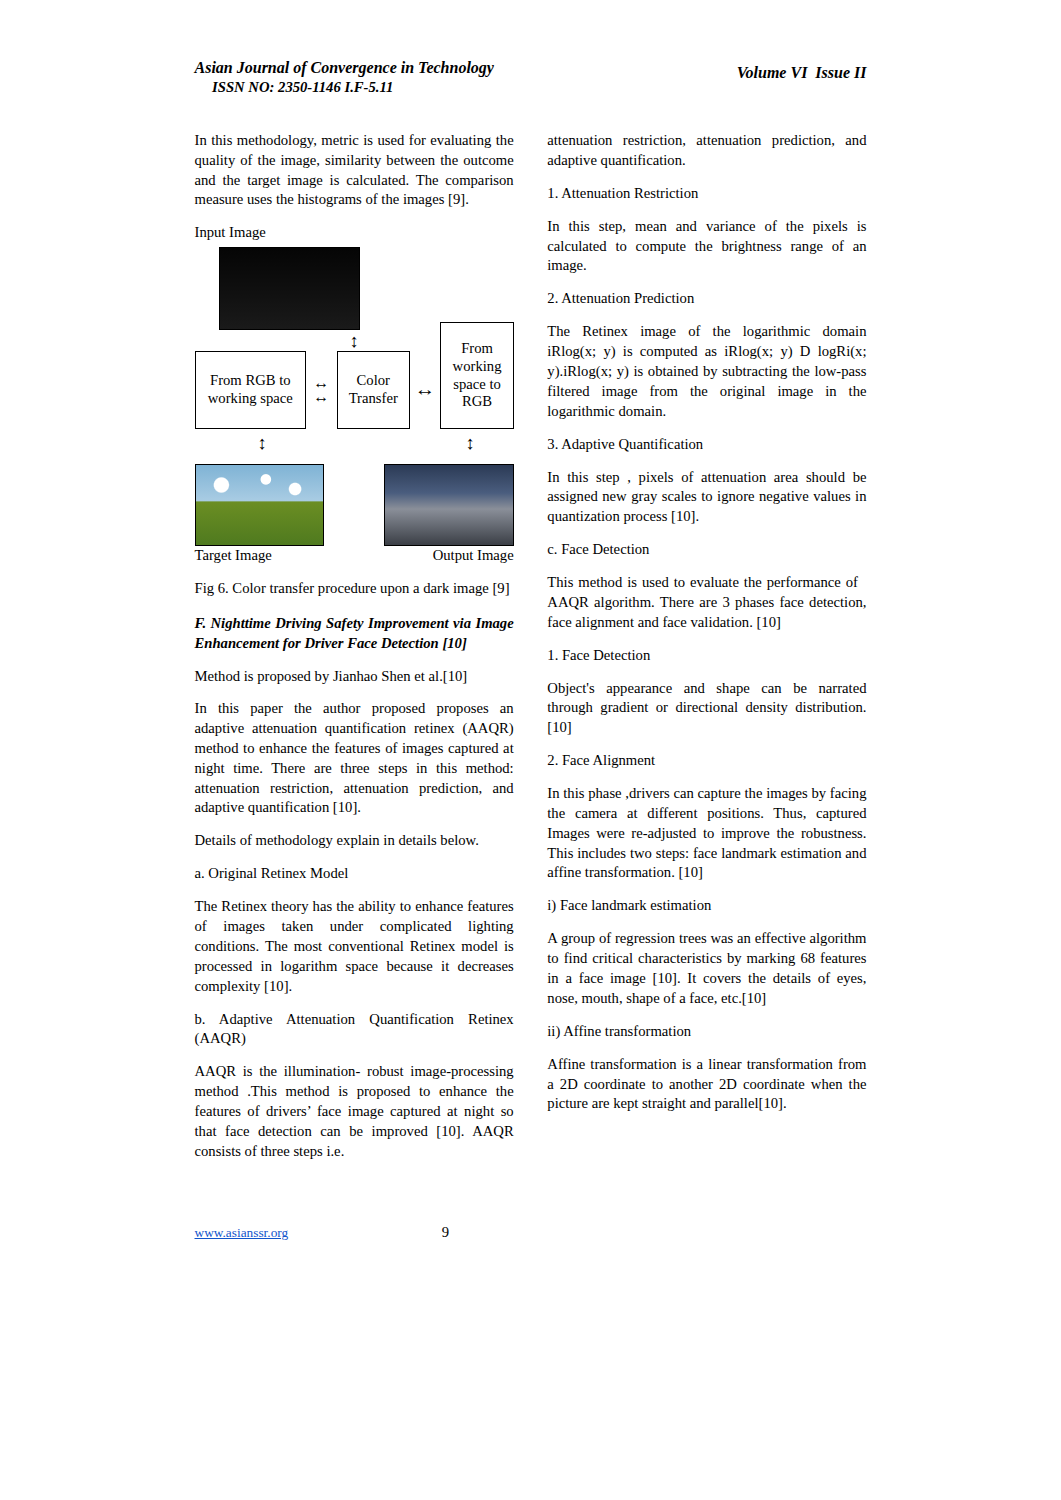Asian Journal of Convergence in Technology ISSN NO: 2350-1146 I.F-5.11
Volume VI Issue II
In this methodology, metric is used for evaluating the quality of the image, similarity between the outcome and the target image is calculated. The comparison measure uses the histograms of the images [9].
Input Image
↕
From RGB to working space
↔ ↔
Color Transfer
↔
From working space to RGB
↕
↕
Target Image Output Image
Fig 6. Color transfer procedure upon a dark image [9]
F. Nighttime Driving Safety Improvement via Image Enhancement for Driver Face Detection [10]
Method is proposed by Jianhao Shen et al.[10]
In this paper the author proposed proposes an adaptive attenuation quantification retinex (AAQR) method to enhance the features of images captured at night time. There are three steps in this method: attenuation restriction, attenuation prediction, and adaptive quantification [10].
Details of methodology explain in details below.
a. Original Retinex Model
The Retinex theory has the ability to enhance features of images taken under complicated lighting conditions. The most conventional Retinex model is processed in logarithm space because it decreases complexity [10].
b. Adaptive Attenuation Quantification Retinex (AAQR)
AAQR is the illumination- robust image-processing method .This method is proposed to enhance the features of drivers’ face image captured at night so that face detection can be improved [10]. AAQR consists of three steps i.e.
attenuation restriction, attenuation prediction, and adaptive quantification.
1. Attenuation Restriction
In this step, mean and variance of the pixels is calculated to compute the brightness range of an image.
2. Attenuation Prediction
The Retinex image of the logarithmic domain iRlog(x; y) is computed as iRlog(x; y) D logRi(x; y).iRlog(x; y) is obtained by subtracting the low-pass filtered image from the original image in the logarithmic domain.
3. Adaptive Quantification
In this step , pixels of attenuation area should be assigned new gray scales to ignore negative values in quantization process [10].
c. Face Detection
This method is used to evaluate the performance of AAQR algorithm. There are 3 phases face detection, face alignment and face validation. [10]
1. Face Detection
Object's appearance and shape can be narrated through gradient or directional density distribution.[10]
2. Face Alignment
In this phase ,drivers can capture the images by facing the camera at different positions. Thus, captured Images were re-adjusted to improve the robustness. This includes two steps: face landmark estimation and affine transformation. [10]
i) Face landmark estimation
A group of regression trees was an effective algorithm to find critical characteristics by marking 68 features in a face image [10]. It covers the details of eyes, nose, mouth, shape of a face, etc.[10]
ii) Affine transformation
Affine transformation is a linear transformation from a 2D coordinate to another 2D coordinate when the picture are kept straight and parallel[10].
www.asianssr.org 9